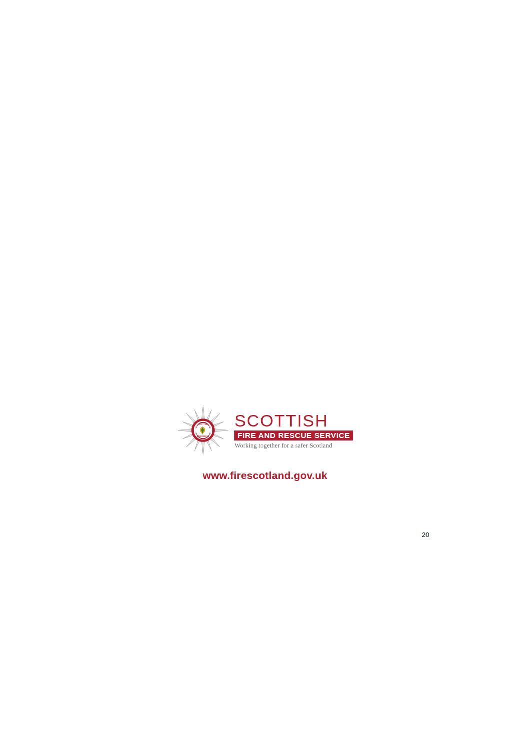SCOTTISH AND RESCUE
SCOTTISH
FIRE AND RESCUE SERVICE
Working together for a safer Scotland
www.firescotland.gov.uk
20